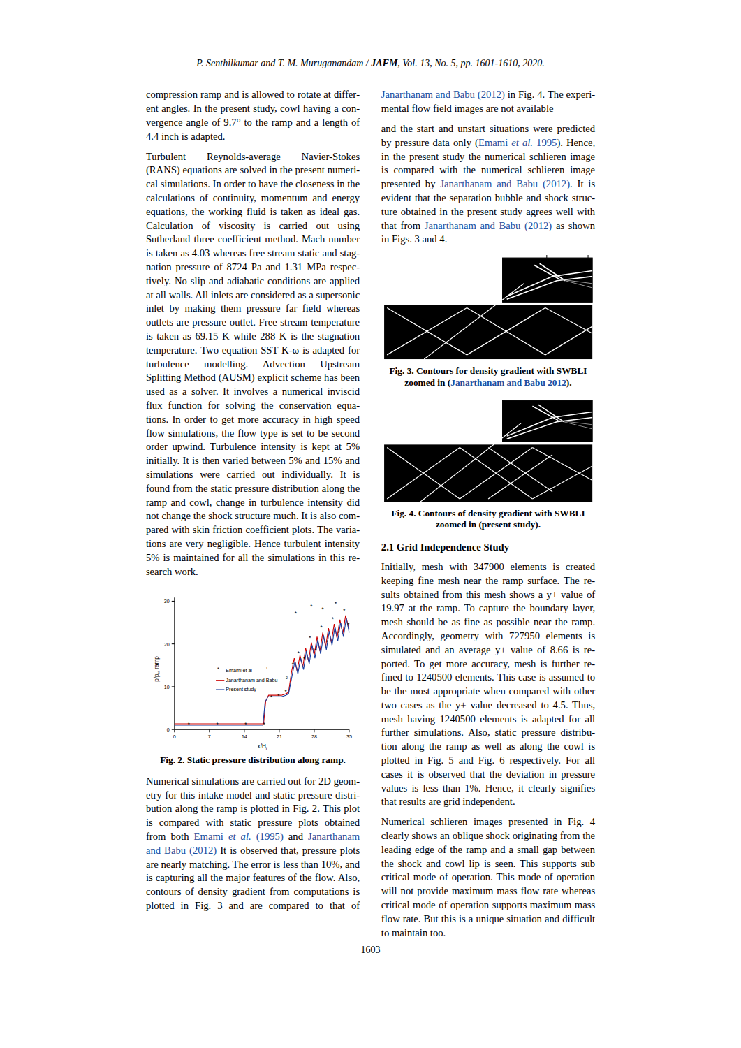P. Senthilkumar and T. M. Muruganandam / JAFM, Vol. 13, No. 5, pp. 1601-1610, 2020.
compression ramp and is allowed to rotate at different angles. In the present study, cowl having a convergence angle of 9.7° to the ramp and a length of 4.4 inch is adapted.
Turbulent Reynolds-average Navier-Stokes (RANS) equations are solved in the present numerical simulations. In order to have the closeness in the calculations of continuity, momentum and energy equations, the working fluid is taken as ideal gas. Calculation of viscosity is carried out using Sutherland three coefficient method. Mach number is taken as 4.03 whereas free stream static and stagnation pressure of 8724 Pa and 1.31 MPa respectively. No slip and adiabatic conditions are applied at all walls. All inlets are considered as a supersonic inlet by making them pressure far field whereas outlets are pressure outlet. Free stream temperature is taken as 69.15 K while 288 K is the stagnation temperature. Two equation SST K-ω is adapted for turbulence modelling. Advection Upstream Splitting Method (AUSM) explicit scheme has been used as a solver. It involves a numerical inviscid flux function for solving the conservation equations. In order to get more accuracy in high speed flow simulations, the flow type is set to be second order upwind. Turbulence intensity is kept at 5% initially. It is then varied between 5% and 15% and simulations were carried out individually. It is found from the static pressure distribution along the ramp and cowl, change in turbulence intensity did not change the shock structure much. It is also compared with skin friction coefficient plots. The variations are very negligible. Hence turbulent intensity 5% is maintained for all the simulations in this research work.
0 10 20 30 0 7 14 21 28 35 x/Hi p/p∞ ramp * * * * * * * * * * * * * * * * * * * * * * * Emami et al 1 Janarthanam and Babu 2 Present study
Fig. 2. Static pressure distribution along ramp.
Numerical simulations are carried out for 2D geometry for this intake model and static pressure distribution along the ramp is plotted in Fig. 2. This plot is compared with static pressure plots obtained from both Emami et al. (1995) and Janarthanam and Babu (2012) It is observed that, pressure plots are nearly matching. The error is less than 10%, and is capturing all the major features of the flow. Also, contours of density gradient from computations is plotted in Fig. 3 and are compared to that of Janarthanam and Babu (2012) in Fig. 4. The experimental flow field images are not available
and the start and unstart situations were predicted by pressure data only (Emami et al. 1995). Hence, in the present study the numerical schlieren image is compared with the numerical schlieren image presented by Janarthanam and Babu (2012). It is evident that the separation bubble and shock structure obtained in the present study agrees well with that from Janarthanam and Babu (2012) as shown in Figs. 3 and 4.
Fig. 3. Contours for density gradient with SWBLI zoomed in (Janarthanam and Babu 2012).
Fig. 4. Contours of density gradient with SWBLI zoomed in (present study).
2.1 Grid Independence Study
Initially, mesh with 347900 elements is created keeping fine mesh near the ramp surface. The results obtained from this mesh shows a y+ value of 19.97 at the ramp. To capture the boundary layer, mesh should be as fine as possible near the ramp. Accordingly, geometry with 727950 elements is simulated and an average y+ value of 8.66 is reported. To get more accuracy, mesh is further refined to 1240500 elements. This case is assumed to be the most appropriate when compared with other two cases as the y+ value decreased to 4.5. Thus, mesh having 1240500 elements is adapted for all further simulations. Also, static pressure distribution along the ramp as well as along the cowl is plotted in Fig. 5 and Fig. 6 respectively. For all cases it is observed that the deviation in pressure values is less than 1%. Hence, it clearly signifies that results are grid independent.
Numerical schlieren images presented in Fig. 4 clearly shows an oblique shock originating from the leading edge of the ramp and a small gap between the shock and cowl lip is seen. This supports sub critical mode of operation. This mode of operation will not provide maximum mass flow rate whereas critical mode of operation supports maximum mass flow rate. But this is a unique situation and difficult to maintain too.
1603